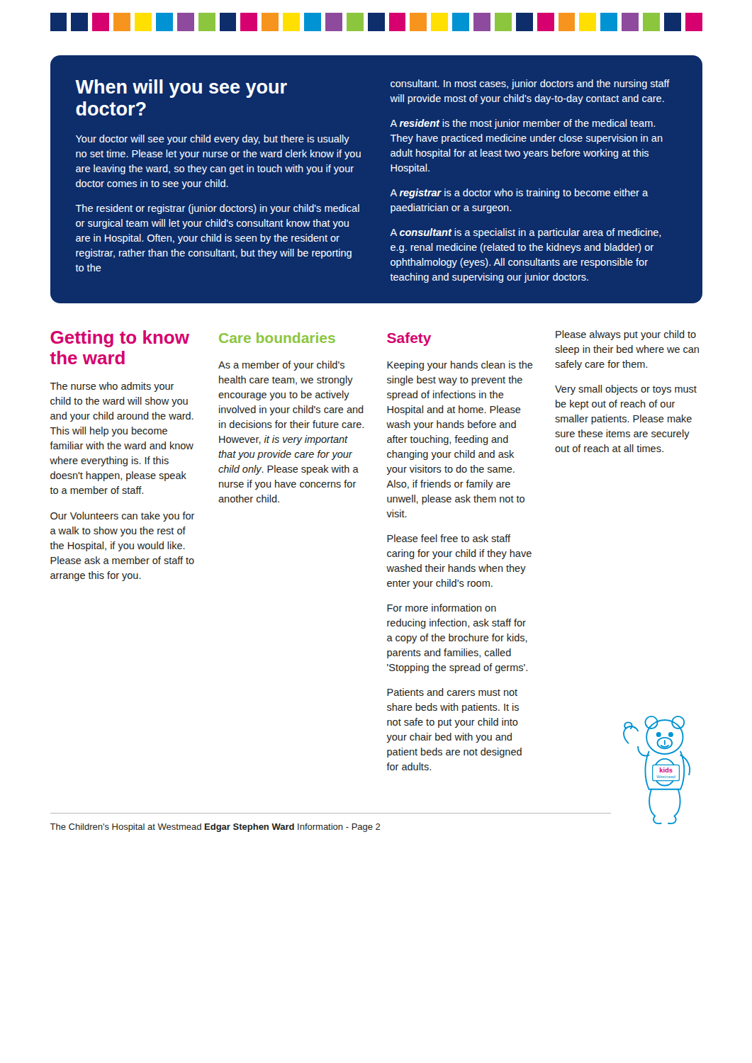When will you see your doctor?
Your doctor will see your child every day, but there is usually no set time. Please let your nurse or the ward clerk know if you are leaving the ward, so they can get in touch with you if your doctor comes in to see your child.
The resident or registrar (junior doctors) in your child's medical or surgical team will let your child's consultant know that you are in Hospital. Often, your child is seen by the resident or registrar, rather than the consultant, but they will be reporting to the
consultant. In most cases, junior doctors and the nursing staff will provide most of your child's day-to-day contact and care.
A resident is the most junior member of the medical team. They have practiced medicine under close supervision in an adult hospital for at least two years before working at this Hospital.
A registrar is a doctor who is training to become either a paediatrician or a surgeon.
A consultant is a specialist in a particular area of medicine, e.g. renal medicine (related to the kidneys and bladder) or ophthalmology (eyes). All consultants are responsible for teaching and supervising our junior doctors.
Getting to know the ward
The nurse who admits your child to the ward will show you and your child around the ward. This will help you become familiar with the ward and know where everything is. If this doesn't happen, please speak to a member of staff.
Our Volunteers can take you for a walk to show you the rest of the Hospital, if you would like. Please ask a member of staff to arrange this for you.
Care boundaries
As a member of your child's health care team, we strongly encourage you to be actively involved in your child's care and in decisions for their future care. However, it is very important that you provide care for your child only. Please speak with a nurse if you have concerns for another child.
Safety
Keeping your hands clean is the single best way to prevent the spread of infections in the Hospital and at home. Please wash your hands before and after touching, feeding and changing your child and ask your visitors to do the same. Also, if friends or family are unwell, please ask them not to visit.
Please feel free to ask staff caring for your child if they have washed their hands when they enter your child's room.
For more information on reducing infection, ask staff for a copy of the brochure for kids, parents and families, called 'Stopping the spread of germs'.
Patients and carers must not share beds with patients. It is not safe to put your child into your chair bed with you and patient beds are not designed for adults.
Please always put your child to sleep in their bed where we can safely care for them.
Very small objects or toys must be kept out of reach of our smaller patients. Please make sure these items are securely out of reach at all times.
kids Westmead
The Children's Hospital at Westmead Edgar Stephen Ward Information - Page 2